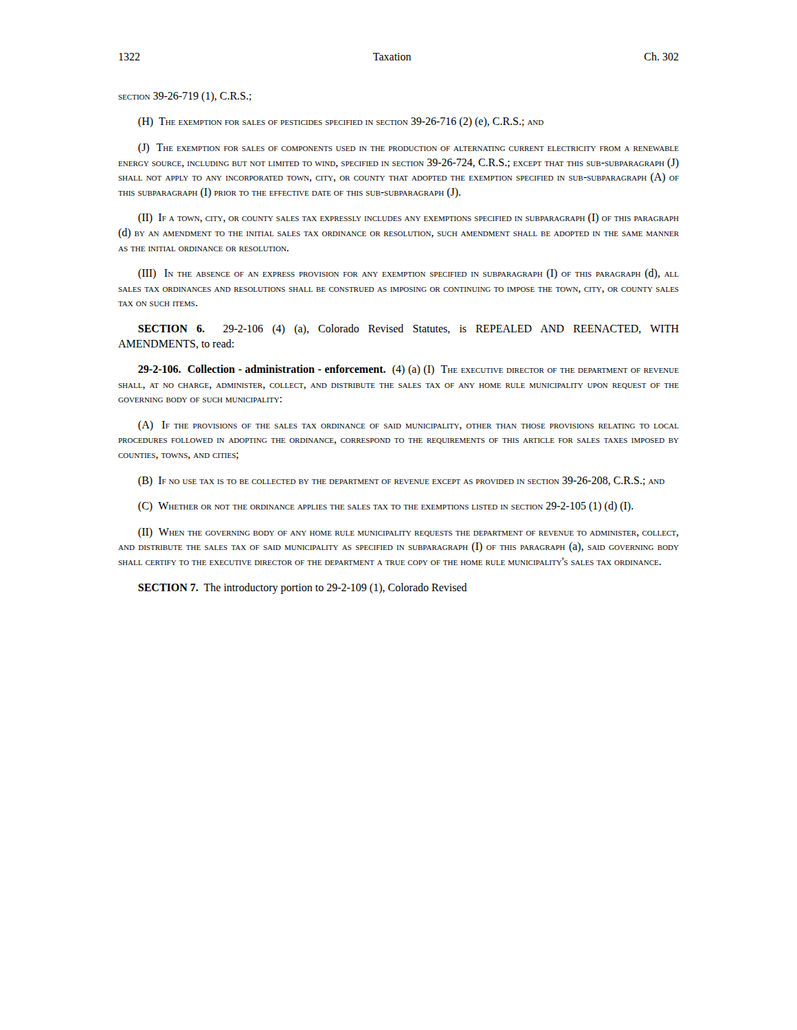1322 Taxation Ch. 302
section 39-26-719 (1), C.R.S.;
(H) The exemption for sales of pesticides specified in section 39-26-716 (2) (e), C.R.S.; and
(J) The exemption for sales of components used in the production of alternating current electricity from a renewable energy source, including but not limited to wind, specified in section 39-26-724, C.R.S.; except that this sub-subparagraph (J) shall not apply to any incorporated town, city, or county that adopted the exemption specified in sub-subparagraph (A) of this subparagraph (I) prior to the effective date of this sub-subparagraph (J).
(II) If a town, city, or county sales tax expressly includes any exemptions specified in subparagraph (I) of this paragraph (d) by an amendment to the initial sales tax ordinance or resolution, such amendment shall be adopted in the same manner as the initial ordinance or resolution.
(III) In the absence of an express provision for any exemption specified in subparagraph (I) of this paragraph (d), all sales tax ordinances and resolutions shall be construed as imposing or continuing to impose the town, city, or county sales tax on such items.
SECTION 6. 29-2-106 (4) (a), Colorado Revised Statutes, is REPEALED AND REENACTED, WITH AMENDMENTS, to read:
29-2-106. Collection - administration - enforcement. (4) (a) (I) The executive director of the department of revenue shall, at no charge, administer, collect, and distribute the sales tax of any home rule municipality upon request of the governing body of such municipality:
(A) If the provisions of the sales tax ordinance of said municipality, other than those provisions relating to local procedures followed in adopting the ordinance, correspond to the requirements of this article for sales taxes imposed by counties, towns, and cities;
(B) If no use tax is to be collected by the department of revenue except as provided in section 39-26-208, C.R.S.; and
(C) Whether or not the ordinance applies the sales tax to the exemptions listed in section 29-2-105 (1) (d) (I).
(II) When the governing body of any home rule municipality requests the department of revenue to administer, collect, and distribute the sales tax of said municipality as specified in subparagraph (I) of this paragraph (a), said governing body shall certify to the executive director of the department a true copy of the home rule municipality's sales tax ordinance.
SECTION 7. The introductory portion to 29-2-109 (1), Colorado Revised